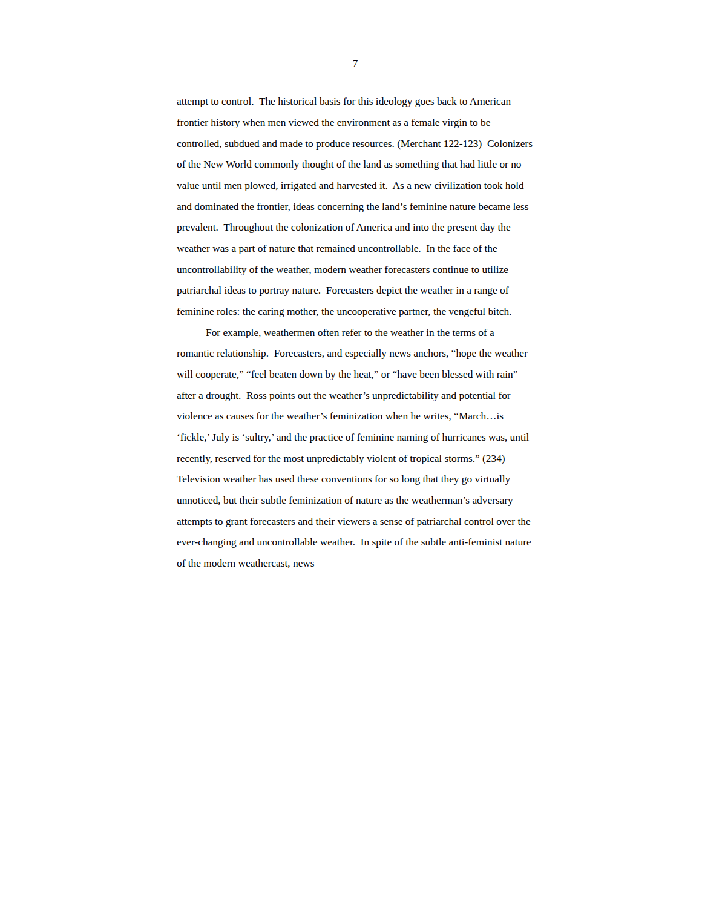7
attempt to control. The historical basis for this ideology goes back to American frontier history when men viewed the environment as a female virgin to be controlled, subdued and made to produce resources. (Merchant 122-123) Colonizers of the New World commonly thought of the land as something that had little or no value until men plowed, irrigated and harvested it. As a new civilization took hold and dominated the frontier, ideas concerning the land’s feminine nature became less prevalent. Throughout the colonization of America and into the present day the weather was a part of nature that remained uncontrollable. In the face of the uncontrollability of the weather, modern weather forecasters continue to utilize patriarchal ideas to portray nature. Forecasters depict the weather in a range of feminine roles: the caring mother, the uncooperative partner, the vengeful bitch.
For example, weathermen often refer to the weather in the terms of a romantic relationship. Forecasters, and especially news anchors, “hope the weather will cooperate,” “feel beaten down by the heat,” or “have been blessed with rain” after a drought. Ross points out the weather’s unpredictability and potential for violence as causes for the weather’s feminization when he writes, “March…is ‘fickle,’ July is ‘sultry,’ and the practice of feminine naming of hurricanes was, until recently, reserved for the most unpredictably violent of tropical storms.” (234) Television weather has used these conventions for so long that they go virtually unnoticed, but their subtle feminization of nature as the weatherman’s adversary attempts to grant forecasters and their viewers a sense of patriarchal control over the ever-changing and uncontrollable weather. In spite of the subtle anti-feminist nature of the modern weathercast, news